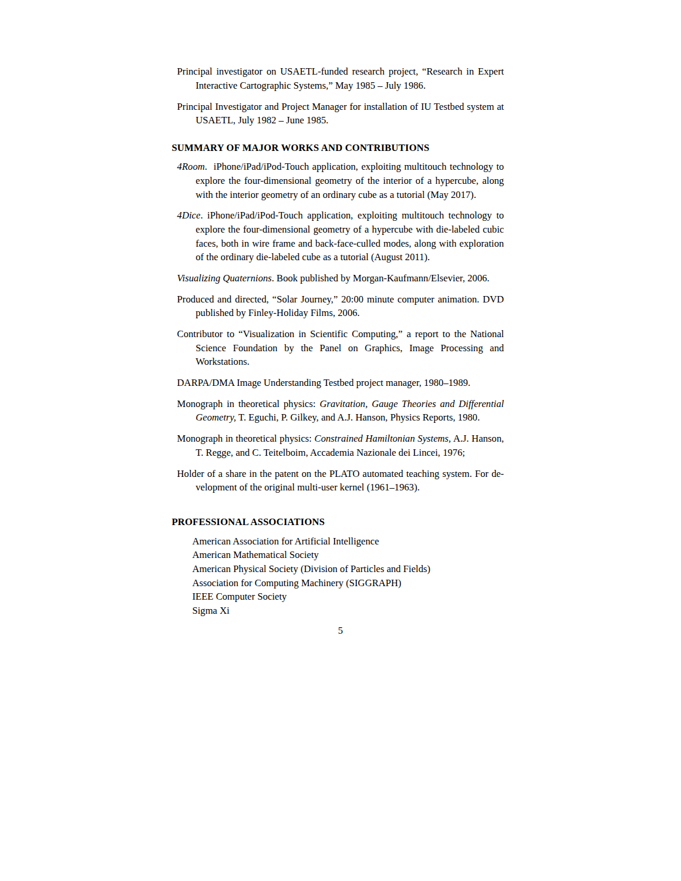Principal investigator on USAETL-funded research project, “Research in Expert Interactive Cartographic Systems,” May 1985 – July 1986.
Principal Investigator and Project Manager for installation of IU Testbed system at USAETL, July 1982 – June 1985.
SUMMARY OF MAJOR WORKS AND CONTRIBUTIONS
4Room. iPhone/iPad/iPod-Touch application, exploiting multitouch technology to explore the four-dimensional geometry of the interior of a hypercube, along with the interior geometry of an ordinary cube as a tutorial (May 2017).
4Dice. iPhone/iPad/iPod-Touch application, exploiting multitouch technology to explore the four-dimensional geometry of a hypercube with die-labeled cubic faces, both in wire frame and back-face-culled modes, along with exploration of the ordinary die-labeled cube as a tutorial (August 2011).
Visualizing Quaternions. Book published by Morgan-Kaufmann/Elsevier, 2006.
Produced and directed, “Solar Journey,” 20:00 minute computer animation. DVD published by Finley-Holiday Films, 2006.
Contributor to “Visualization in Scientific Computing,” a report to the National Science Foundation by the Panel on Graphics, Image Processing and Workstations.
DARPA/DMA Image Understanding Testbed project manager, 1980–1989.
Monograph in theoretical physics: Gravitation, Gauge Theories and Differential Geometry, T. Eguchi, P. Gilkey, and A.J. Hanson, Physics Reports, 1980.
Monograph in theoretical physics: Constrained Hamiltonian Systems, A.J. Hanson, T. Regge, and C. Teitelboim, Accademia Nazionale dei Lincei, 1976;
Holder of a share in the patent on the PLATO automated teaching system. For development of the original multi-user kernel (1961–1963).
PROFESSIONAL ASSOCIATIONS
American Association for Artificial Intelligence
American Mathematical Society
American Physical Society (Division of Particles and Fields)
Association for Computing Machinery (SIGGRAPH)
IEEE Computer Society
Sigma Xi
5